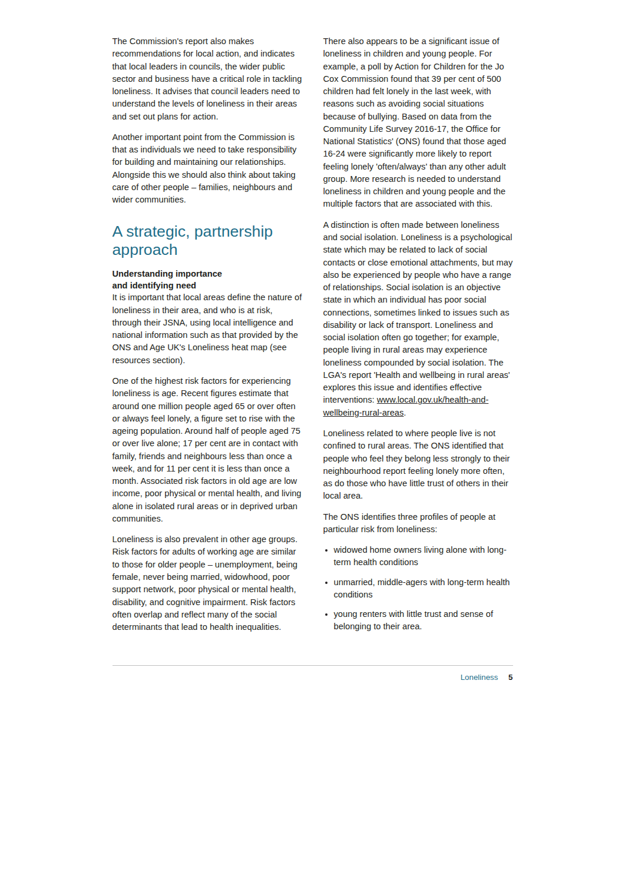The Commission's report also makes recommendations for local action, and indicates that local leaders in councils, the wider public sector and business have a critical role in tackling loneliness. It advises that council leaders need to understand the levels of loneliness in their areas and set out plans for action.
Another important point from the Commission is that as individuals we need to take responsibility for building and maintaining our relationships. Alongside this we should also think about taking care of other people – families, neighbours and wider communities.
A strategic, partnership approach
Understanding importance
and identifying need
It is important that local areas define the nature of loneliness in their area, and who is at risk, through their JSNA, using local intelligence and national information such as that provided by the ONS and Age UK's Loneliness heat map (see resources section).
One of the highest risk factors for experiencing loneliness is age. Recent figures estimate that around one million people aged 65 or over often or always feel lonely, a figure set to rise with the ageing population. Around half of people aged 75 or over live alone; 17 per cent are in contact with family, friends and neighbours less than once a week, and for 11 per cent it is less than once a month. Associated risk factors in old age are low income, poor physical or mental health, and living alone in isolated rural areas or in deprived urban communities.
Loneliness is also prevalent in other age groups. Risk factors for adults of working age are similar to those for older people – unemployment, being female, never being married, widowhood, poor support network, poor physical or mental health, disability, and cognitive impairment. Risk factors often overlap and reflect many of the social determinants that lead to health inequalities.
There also appears to be a significant issue of loneliness in children and young people. For example, a poll by Action for Children for the Jo Cox Commission found that 39 per cent of 500 children had felt lonely in the last week, with reasons such as avoiding social situations because of bullying. Based on data from the Community Life Survey 2016-17, the Office for National Statistics' (ONS) found that those aged 16-24 were significantly more likely to report feeling lonely 'often/always' than any other adult group. More research is needed to understand loneliness in children and young people and the multiple factors that are associated with this.
A distinction is often made between loneliness and social isolation. Loneliness is a psychological state which may be related to lack of social contacts or close emotional attachments, but may also be experienced by people who have a range of relationships. Social isolation is an objective state in which an individual has poor social connections, sometimes linked to issues such as disability or lack of transport. Loneliness and social isolation often go together; for example, people living in rural areas may experience loneliness compounded by social isolation. The LGA's report 'Health and wellbeing in rural areas' explores this issue and identifies effective interventions: www.local.gov.uk/health-and-wellbeing-rural-areas.
Loneliness related to where people live is not confined to rural areas. The ONS identified that people who feel they belong less strongly to their neighbourhood report feeling lonely more often, as do those who have little trust of others in their local area.
The ONS identifies three profiles of people at particular risk from loneliness:
widowed home owners living alone with long-term health conditions
unmarried, middle-agers with long-term health conditions
young renters with little trust and sense of belonging to their area.
Loneliness 5